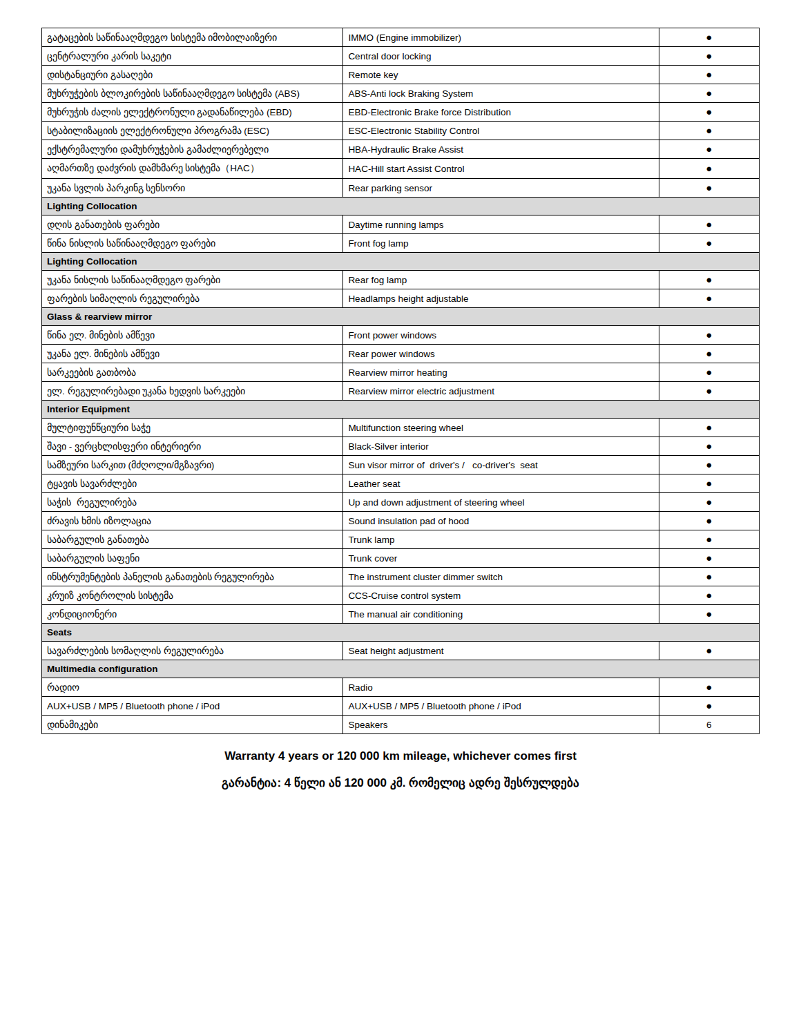| გატაცების საწინააღმდეგო სისტემა იმობილაიზერი | IMMO (Engine immobilizer) | ● |
| ცენტრალური კარის საკეტი | Central door locking | ● |
| დისტანციური გასაღები | Remote key | ● |
| მუხრუჭების ბლოკირების საწინააღმდეგო სისტემა (ABS) | ABS-Anti lock Braking System | ● |
| მუხრუჭის ძალის ელექტრონული გადანაწილება (EBD) | EBD-Electronic Brake force Distribution | ● |
| სტაბილიზაციის ელექტრონული პროგრამა (ESC) | ESC-Electronic Stability Control | ● |
| ექსტრემალური დამუხრუჭების გამაძლიერებელი | HBA-Hydraulic Brake Assist | ● |
| აღმართზე დაძვრის დამხმარე სისტემა（HAC） | HAC-Hill start Assist Control | ● |
| უკანა სვლის პარკინგ სენსორი | Rear parking sensor | ● |
| Lighting Collocation |
| დღის განათების ფარები | Daytime running lamps | ● |
| წინა ნისლის საწინააღმდეგო ფარები | Front fog lamp | ● |
| Lighting Collocation |
| უკანა ნისლის საწინააღმდეგო ფარები | Rear fog lamp | ● |
| ფარების სიმაღლის რეგულირება | Headlamps height adjustable | ● |
| Glass & rearview mirror |
| წინა ელ. მინების ამწევი | Front power windows | ● |
| უკანა ელ. მინების ამწევი | Rear power windows | ● |
| სარკეების გათბობა | Rearview mirror heating | ● |
| ელ. რეგულირებადი უკანა ხედვის სარკეები | Rearview mirror electric adjustment | ● |
| Interior Equipment |
| მულტიფუნწციური საჭე | Multifunction steering wheel | ● |
| შავი - ვერცხლისფერი ინტერიერი | Black-Silver interior | ● |
| სამზეური სარკით (მძღოლი/მგზავრი) | Sun visor mirror of driver's / co-driver's seat | ● |
| ტყავის სავარძლები | Leather seat | ● |
| საჭის რეგულირება | Up and down adjustment of steering wheel | ● |
| ძრავის ხმის იზოლაცია | Sound insulation pad of hood | ● |
| საბარგულის განათება | Trunk lamp | ● |
| საბარგულის საფენი | Trunk cover | ● |
| ინსტრუმენტების პანელის განათების რეგულირება | The instrument cluster dimmer switch | ● |
| კრუიზ კონტროლის სისტემა | CCS-Cruise control system | ● |
| კონდიციონერი | The manual air conditioning | ● |
| Seats |
| სავარძლების სომაღლის რეგულირება | Seat height adjustment | ● |
| Multimedia configuration |
| რადიო | Radio | ● |
| AUX+USB / MP5 / Bluetooth phone / iPod | AUX+USB / MP5 / Bluetooth phone / iPod | ● |
| დინამიკები | Speakers | 6 |
Warranty 4 years or 120 000 km mileage, whichever comes first
გარანტია: 4 წელი ან 120 000 კმ. რომელიც ადრე შესრულდება